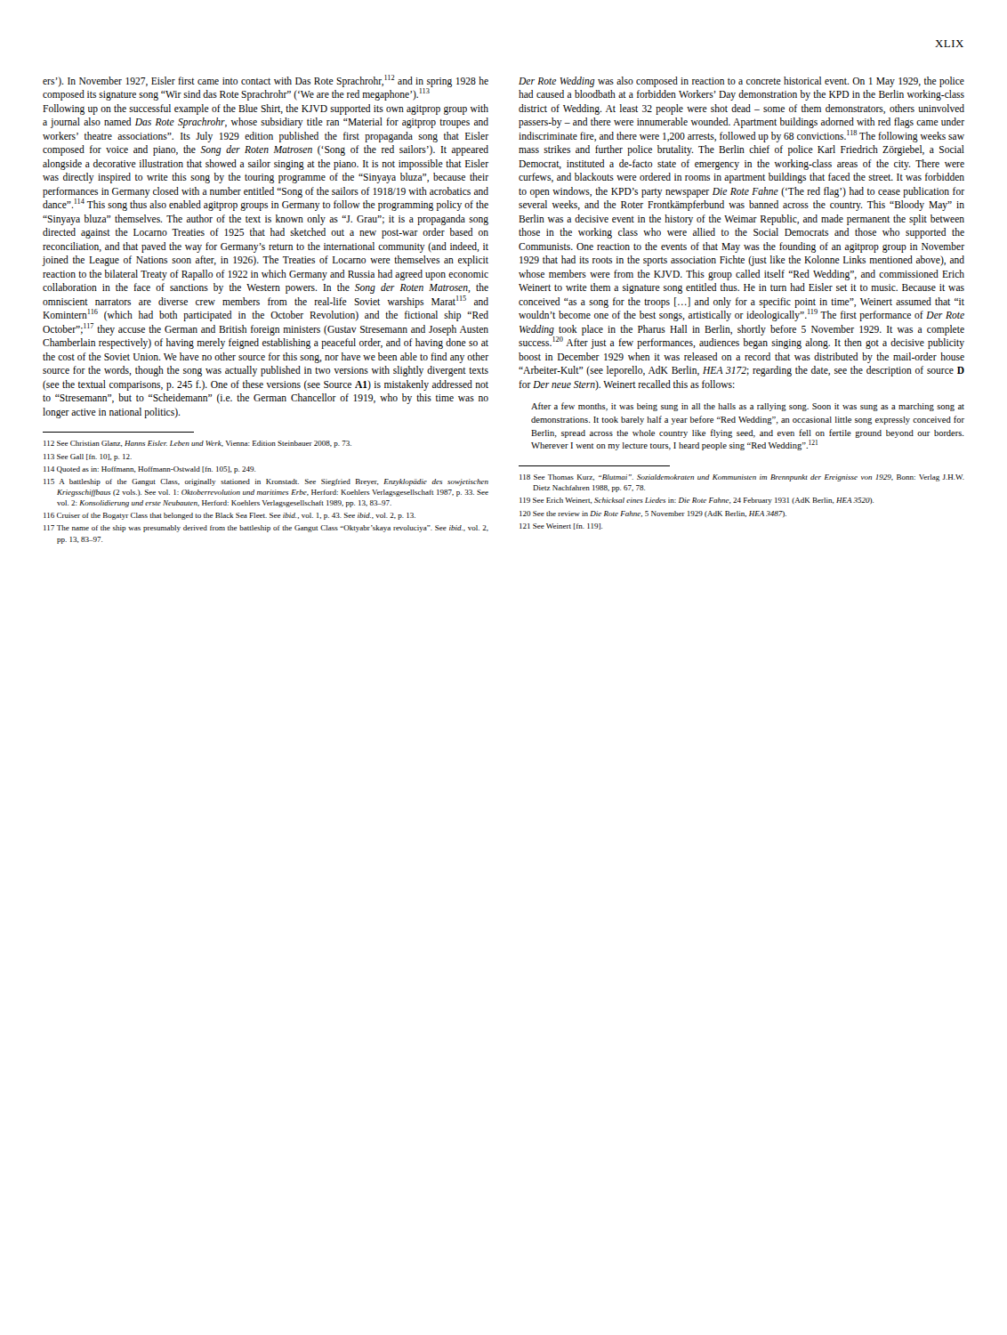XLIX
ers’). In November 1927, Eisler first came into contact with Das Rote Sprachrohr,112 and in spring 1928 he composed its signature song “Wir sind das Rote Sprachrohr” (‘We are the red megaphone’).113
Following up on the successful example of the Blue Shirt, the KJVD supported its own agitprop group with a journal also named Das Rote Sprachrohr, whose subsidiary title ran “Material for agitprop troupes and workers’ theatre associations”. Its July 1929 edition published the first propaganda song that Eisler composed for voice and piano, the Song der Roten Matrosen (‘Song of the red sailors’). It appeared alongside a decorative illustration that showed a sailor singing at the piano. It is not impossible that Eisler was directly inspired to write this song by the touring programme of the “Sinyaya bluza”, because their performances in Germany closed with a number entitled “Song of the sailors of 1918/19 with acrobatics and dance”.114 This song thus also enabled agitprop groups in Germany to follow the programming policy of the “Sinyaya bluza” themselves. The author of the text is known only as “J. Grau”; it is a propaganda song directed against the Locarno Treaties of 1925 that had sketched out a new post-war order based on reconciliation, and that paved the way for Germany’s return to the international community (and indeed, it joined the League of Nations soon after, in 1926). The Treaties of Locarno were themselves an explicit reaction to the bilateral Treaty of Rapallo of 1922 in which Germany and Russia had agreed upon economic collaboration in the face of sanctions by the Western powers. In the Song der Roten Matrosen, the omniscient narrators are diverse crew members from the real-life Soviet warships Marat115 and Komintern116 (which had both participated in the October Revolution) and the fictional ship “Red October”;117 they accuse the German and British foreign ministers (Gustav Stresemann and Joseph Austen Chamberlain respectively) of having merely feigned establishing a peaceful order, and of having done so at the cost of the Soviet Union. We have no other source for this song, nor have we been able to find any other source for the words, though the song was actually published in two versions with slightly divergent texts (see the textual comparisons, p. 245 f.). One of these versions (see Source A1) is mistakenly addressed not to “Stresemann”, but to “Scheidemann” (i.e. the German Chancellor of 1919, who by this time was no longer active in national politics).
112 See Christian Glanz, Hanns Eisler. Leben und Werk, Vienna: Edition Steinbauer 2008, p. 73.
113 See Gall [fn. 10], p. 12.
114 Quoted as in: Hoffmann, Hoffmann-Ostwald [fn. 105], p. 249.
115 A battleship of the Gangut Class, originally stationed in Kronstadt. See Siegfried Breyer, Enzyklopädie des sowjetischen Kriegsschiffbaus (2 vols.). See vol. 1: Oktoberrevolution und maritimes Erbe, Herford: Koehlers Verlagsgesellschaft 1987, p. 33. See vol. 2: Konsolidierung und erste Neubauten, Herford: Koehlers Verlagsgesellschaft 1989, pp. 13, 83–97.
116 Cruiser of the Bogatyr Class that belonged to the Black Sea Fleet. See ibid., vol. 1, p. 43. See ibid., vol. 2, p. 13.
117 The name of the ship was presumably derived from the battleship of the Gangut Class “Oktyabr’skaya revoluciya”. See ibid., vol. 2, pp. 13, 83–97.
Der Rote Wedding was also composed in reaction to a concrete historical event. On 1 May 1929, the police had caused a bloodbath at a forbidden Workers’ Day demonstration by the KPD in the Berlin working-class district of Wedding. At least 32 people were shot dead – some of them demonstrators, others uninvolved passers-by – and there were innumerable wounded. Apartment buildings adorned with red flags came under indiscriminate fire, and there were 1,200 arrests, followed up by 68 convictions.118 The following weeks saw mass strikes and further police brutality. The Berlin chief of police Karl Friedrich Zörgiebel, a Social Democrat, instituted a de-facto state of emergency in the working-class areas of the city. There were curfews, and blackouts were ordered in rooms in apartment buildings that faced the street. It was forbidden to open windows, the KPD’s party newspaper Die Rote Fahne (‘The red flag’) had to cease publication for several weeks, and the Roter Frontkämpferbund was banned across the country. This “Bloody May” in Berlin was a decisive event in the history of the Weimar Republic, and made permanent the split between those in the working class who were allied to the Social Democrats and those who supported the Communists. One reaction to the events of that May was the founding of an agitprop group in November 1929 that had its roots in the sports association Fichte (just like the Kolonne Links mentioned above), and whose members were from the KJVD. This group called itself “Red Wedding”, and commissioned Erich Weinert to write them a signature song entitled thus. He in turn had Eisler set it to music. Because it was conceived “as a song for the troops […] and only for a specific point in time”, Weinert assumed that “it wouldn’t become one of the best songs, artistically or ideologically”.119 The first performance of Der Rote Wedding took place in the Pharus Hall in Berlin, shortly before 5 November 1929. It was a complete success.120 After just a few performances, audiences began singing along. It then got a decisive publicity boost in December 1929 when it was released on a record that was distributed by the mail-order house “Arbeiter-Kult” (see leporello, AdK Berlin, HEA 3172; regarding the date, see the description of source D for Der neue Stern). Weinert recalled this as follows:
After a few months, it was being sung in all the halls as a rallying song. Soon it was sung as a marching song at demonstrations. It took barely half a year before “Red Wedding”, an occasional little song expressly conceived for Berlin, spread across the whole country like flying seed, and even fell on fertile ground beyond our borders. Wherever I went on my lecture tours, I heard people sing “Red Wedding”.121
118 See Thomas Kurz, “Blutmai”. Sozialdemokraten und Kommunisten im Brennpunkt der Ereignisse von 1929, Bonn: Verlag J.H.W. Dietz Nachfahren 1988, pp. 67, 78.
119 See Erich Weinert, Schicksal eines Liedes in: Die Rote Fahne, 24 February 1931 (AdK Berlin, HEA 3520).
120 See the review in Die Rote Fahne, 5 November 1929 (AdK Berlin, HEA 3487).
121 See Weinert [fn. 119].